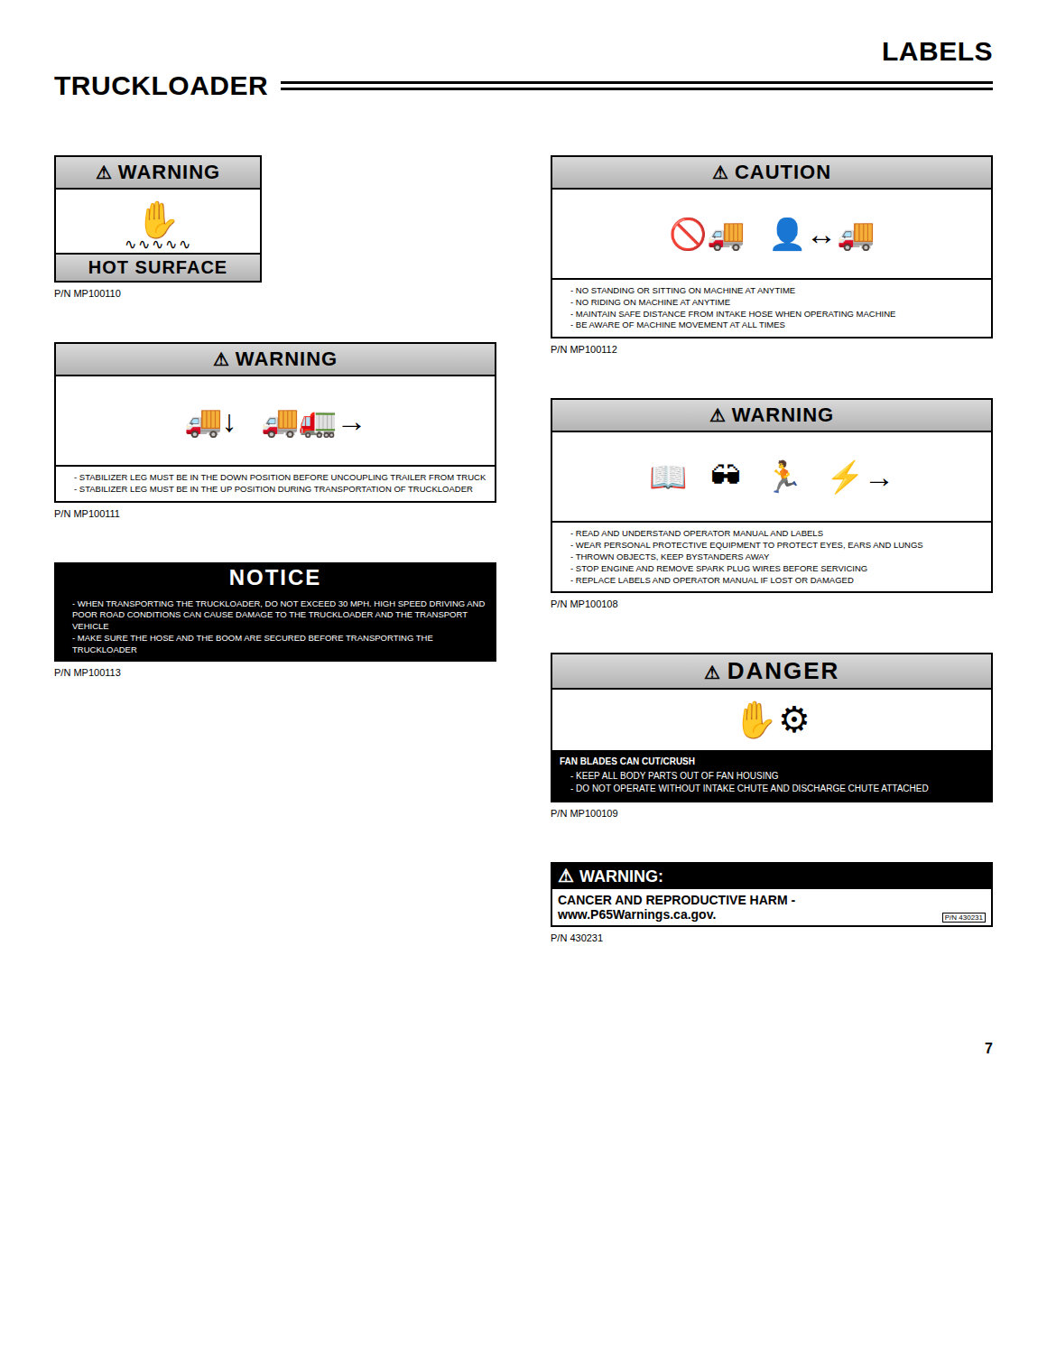LABELS
TRUCKLOADER
⚠WARNING
✋
∿∿∿∿∿
HOT SURFACE
P/N MP100110
⚠WARNING
🚚↓ 🚚🚛→
STABILIZER LEG MUST BE IN THE DOWN POSITION BEFORE UNCOUPLING TRAILER FROM TRUCK
STABILIZER LEG MUST BE IN THE UP POSITION DURING TRANSPORTATION OF TRUCKLOADER
P/N MP100111
NOTICE
WHEN TRANSPORTING THE TRUCKLOADER, DO NOT EXCEED 30 MPH. HIGH SPEED DRIVING AND POOR ROAD CONDITIONS CAN CAUSE DAMAGE TO THE TRUCKLOADER AND THE TRANSPORT VEHICLE
MAKE SURE THE HOSE AND THE BOOM ARE SECURED BEFORE TRANSPORTING THE TRUCKLOADER
P/N MP100113
⚠CAUTION
🚫🚚 👤↔🚚
NO STANDING OR SITTING ON MACHINE AT ANYTIME
NO RIDING ON MACHINE AT ANYTIME
MAINTAIN SAFE DISTANCE FROM INTAKE HOSE WHEN OPERATING MACHINE
BE AWARE OF MACHINE MOVEMENT AT ALL TIMES
P/N MP100112
⚠WARNING
📖 🕶 🏃 ⚡→
READ AND UNDERSTAND OPERATOR MANUAL AND LABELS
WEAR PERSONAL PROTECTIVE EQUIPMENT TO PROTECT EYES, EARS AND LUNGS
THROWN OBJECTS, KEEP BYSTANDERS AWAY
STOP ENGINE AND REMOVE SPARK PLUG WIRES BEFORE SERVICING
REPLACE LABELS AND OPERATOR MANUAL IF LOST OR DAMAGED
P/N MP100108
⚠DANGER
✋⚙
FAN BLADES CAN CUT/CRUSH
KEEP ALL BODY PARTS OUT OF FAN HOUSING
DO NOT OPERATE WITHOUT INTAKE CHUTE AND DISCHARGE CHUTE ATTACHED
P/N MP100109
⚠WARNING:
CANCER AND REPRODUCTIVE HARM -
www.P65Warnings.ca.gov. P/N 430231
P/N 430231
7